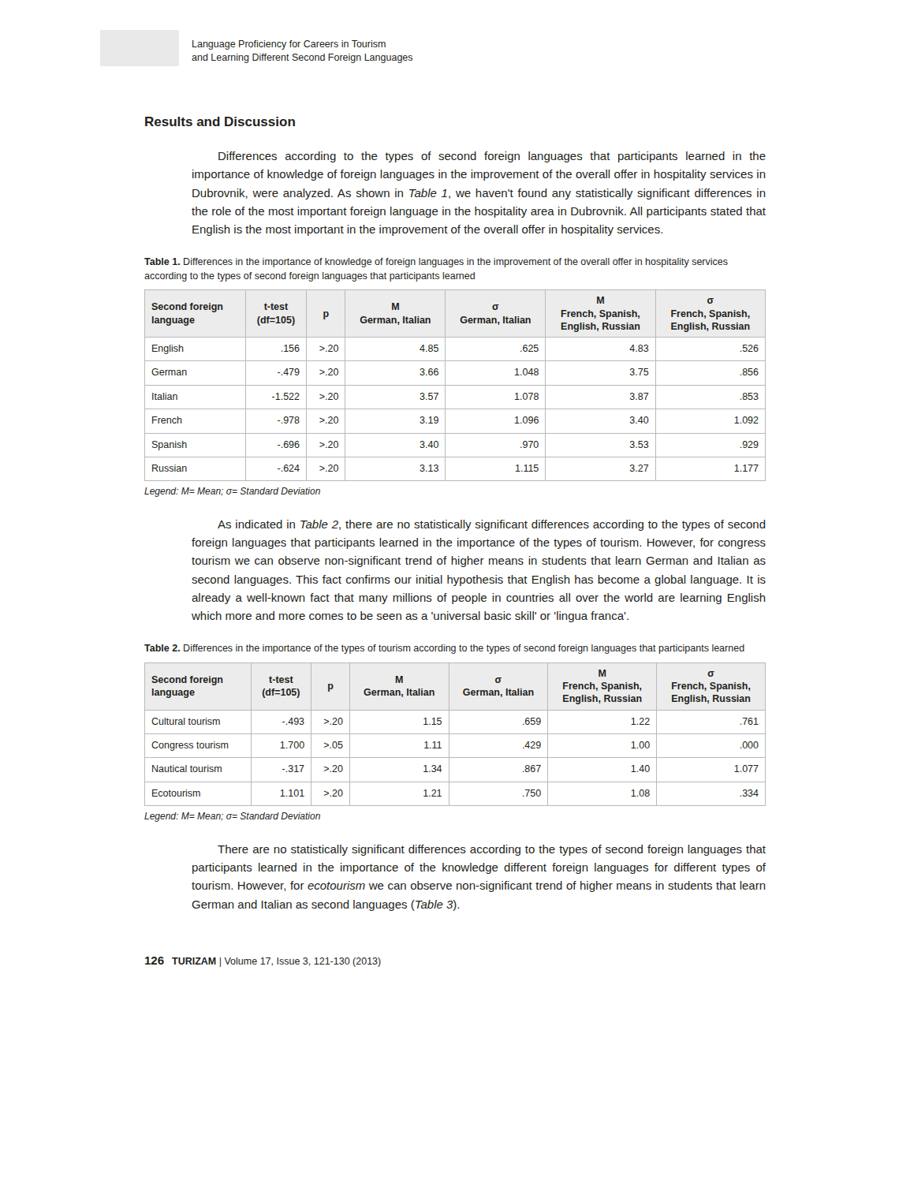Language Proficiency for Careers in Tourism
and Learning Different Second Foreign Languages
Results and Discussion
Differences according to the types of second foreign languages that participants learned in the importance of knowledge of foreign languages in the improvement of the overall offer in hospitality services in Dubrovnik, were analyzed. As shown in Table 1, we haven't found any statistically significant differences in the role of the most important foreign language in the hospitality area in Dubrovnik. All participants stated that English is the most important in the improvement of the overall offer in hospitality services.
Table 1. Differences in the importance of knowledge of foreign languages in the improvement of the overall offer in hospitality services according to the types of second foreign languages that participants learned
| Second foreign language | t-test (df=105) | p | M German, Italian | σ German, Italian | M French, Spanish, English, Russian | σ French, Spanish, English, Russian |
| --- | --- | --- | --- | --- | --- | --- |
| English | .156 | >.20 | 4.85 | .625 | 4.83 | .526 |
| German | -.479 | >.20 | 3.66 | 1.048 | 3.75 | .856 |
| Italian | -1.522 | >.20 | 3.57 | 1.078 | 3.87 | .853 |
| French | -.978 | >.20 | 3.19 | 1.096 | 3.40 | 1.092 |
| Spanish | -.696 | >.20 | 3.40 | .970 | 3.53 | .929 |
| Russian | -.624 | >.20 | 3.13 | 1.115 | 3.27 | 1.177 |
Legend: M= Mean; σ= Standard Deviation
As indicated in Table 2, there are no statistically significant differences according to the types of second foreign languages that participants learned in the importance of the types of tourism. However, for congress tourism we can observe non-significant trend of higher means in students that learn German and Italian as second languages. This fact confirms our initial hypothesis that English has become a global language. It is already a well-known fact that many millions of people in countries all over the world are learning English which more and more comes to be seen as a 'universal basic skill' or 'lingua franca'.
Table 2. Differences in the importance of the types of tourism according to the types of second foreign languages that participants learned
| Second foreign language | t-test (df=105) | p | M German, Italian | σ German, Italian | M French, Spanish, English, Russian | σ French, Spanish, English, Russian |
| --- | --- | --- | --- | --- | --- | --- |
| Cultural tourism | -.493 | >.20 | 1.15 | .659 | 1.22 | .761 |
| Congress tourism | 1.700 | >.05 | 1.11 | .429 | 1.00 | .000 |
| Nautical tourism | -.317 | >.20 | 1.34 | .867 | 1.40 | 1.077 |
| Ecotourism | 1.101 | >.20 | 1.21 | .750 | 1.08 | .334 |
Legend: M= Mean; σ= Standard Deviation
There are no statistically significant differences according to the types of second foreign languages that participants learned in the importance of the knowledge different foreign languages for different types of tourism. However, for ecotourism we can observe non-significant trend of higher means in students that learn German and Italian as second languages (Table 3).
126 TURIZAM | Volume 17, Issue 3, 121-130 (2013)